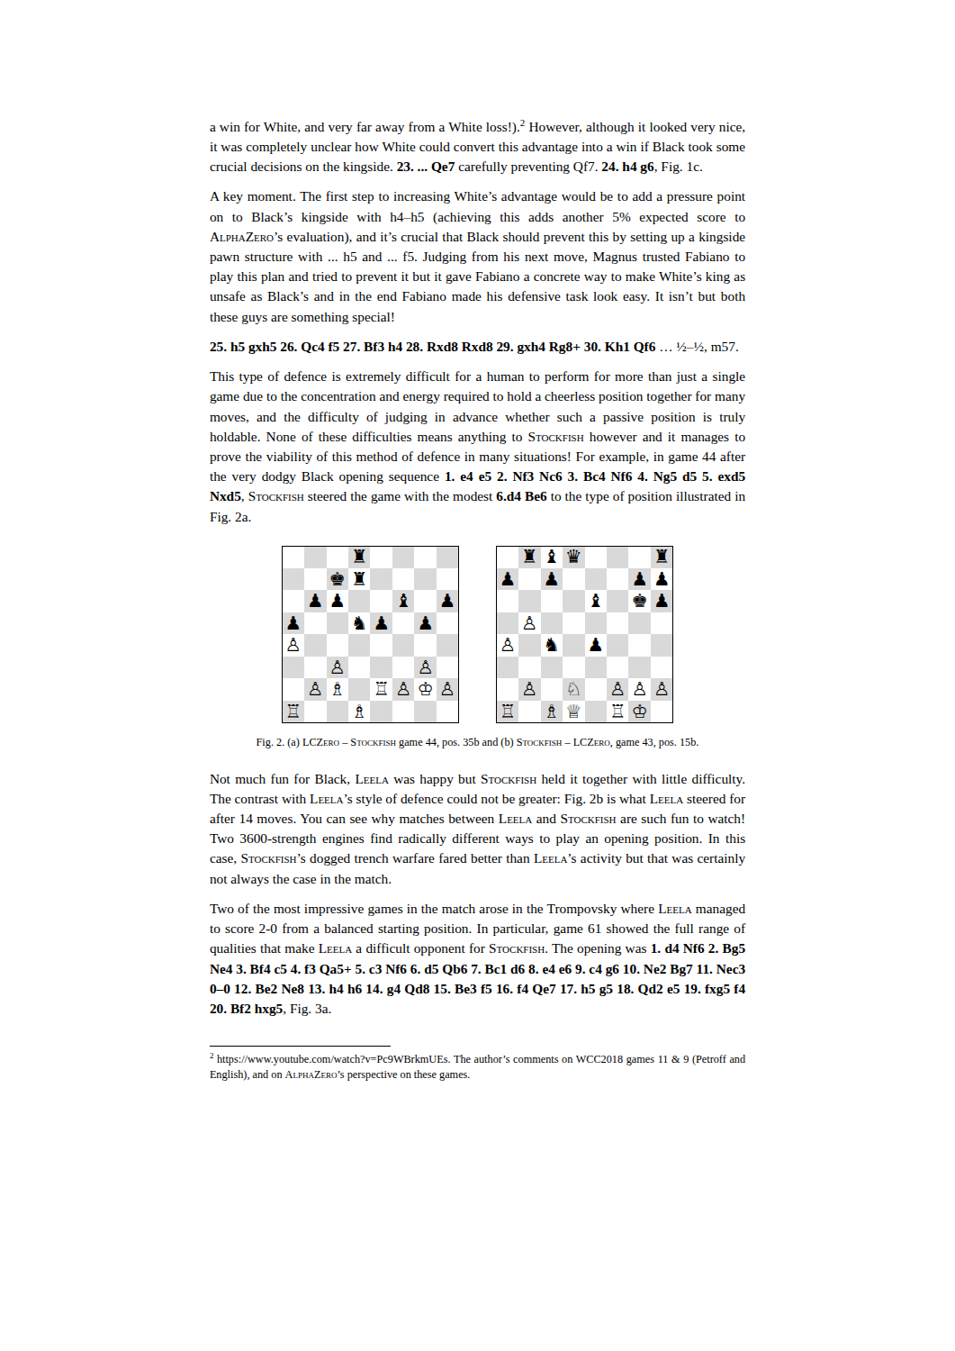a win for White, and very far away from a White loss!).2 However, although it looked very nice, it was completely unclear how White could convert this advantage into a win if Black took some crucial decisions on the kingside. 23. ... Qe7 carefully preventing Qf7. 24. h4 g6, Fig. 1c.
A key moment. The first step to increasing White’s advantage would be to add a pressure point on to Black’s kingside with h4–h5 (achieving this adds another 5% expected score to AlphaZero’s evaluation), and it’s crucial that Black should prevent this by setting up a kingside pawn structure with ... h5 and ... f5. Judging from his next move, Magnus trusted Fabiano to play this plan and tried to prevent it but it gave Fabiano a concrete way to make White’s king as unsafe as Black’s and in the end Fabiano made his defensive task look easy. It isn’t but both these guys are something special!
25. h5 gxh5 26. Qc4 f5 27. Bf3 h4 28. Rxd8 Rxd8 29. gxh4 Rg8+ 30. Kh1 Qf6 … ½–½, m57.
This type of defence is extremely difficult for a human to perform for more than just a single game due to the concentration and energy required to hold a cheerless position together for many moves, and the difficulty of judging in advance whether such a passive position is truly holdable. None of these difficulties means anything to Stockfish however and it manages to prove the viability of this method of defence in many situations! For example, in game 44 after the very dodgy Black opening sequence 1. e4 e5 2. Nf3 Nc6 3. Bc4 Nf6 4. Ng5 d5 5. exd5 Nxd5, Stockfish steered the game with the modest 6.d4 Be6 to the type of position illustrated in Fig. 2a.
| | | | ♜ | | | | |
| | | ♚ | ♜ | | | | |
| | ♟ | ♟ | | | ♝ | | ♟ |
| ♟ | | | ♞ | ♟ | | ♟ | |
| ♙ | | | | | | | |
| | | ♙ | | | | ♙ | |
| | ♙ | ♗ | | ♖ | ♙ | ♔ | ♙ |
| ♖ | | | ♗ | | | | |
| | ♜ | ♝ | ♛ | | | | ♜ |
| ♟ | | ♟ | | | | ♟ | ♟ |
| | | | | ♝ | | ♚ | ♟ |
| | ♙ | | | | | | |
| ♙ | | ♞ | | ♟ | | | |
| | ♙ | | ♘ | | ♙ | ♙ | ♙ |
| ♖ | | ♗ | ♕ | | ♖ | ♔ | |
Fig. 2. (a) LCZero – Stockfish game 44, pos. 35b and (b) Stockfish – LCZero, game 43, pos. 15b.
Not much fun for Black, Leela was happy but Stockfish held it together with little difficulty. The contrast with Leela’s style of defence could not be greater: Fig. 2b is what Leela steered for after 14 moves. You can see why matches between Leela and Stockfish are such fun to watch! Two 3600-strength engines find radically different ways to play an opening position. In this case, Stockfish’s dogged trench warfare fared better than Leela’s activity but that was certainly not always the case in the match.
Two of the most impressive games in the match arose in the Trompovsky where Leela managed to score 2-0 from a balanced starting position. In particular, game 61 showed the full range of qualities that make Leela a difficult opponent for Stockfish. The opening was 1. d4 Nf6 2. Bg5 Ne4 3. Bf4 c5 4. f3 Qa5+ 5. c3 Nf6 6. d5 Qb6 7. Bc1 d6 8. e4 e6 9. c4 g6 10. Ne2 Bg7 11. Nec3 0–0 12. Be2 Ne8 13. h4 h6 14. g4 Qd8 15. Be3 f5 16. f4 Qe7 17. h5 g5 18. Qd2 e5 19. fxg5 f4 20. Bf2 hxg5, Fig. 3a.
2 https://www.youtube.com/watch?v=Pc9WBrkmUEs. The author’s comments on WCC2018 games 11 & 9 (Petroff and English), and on AlphaZero’s perspective on these games.